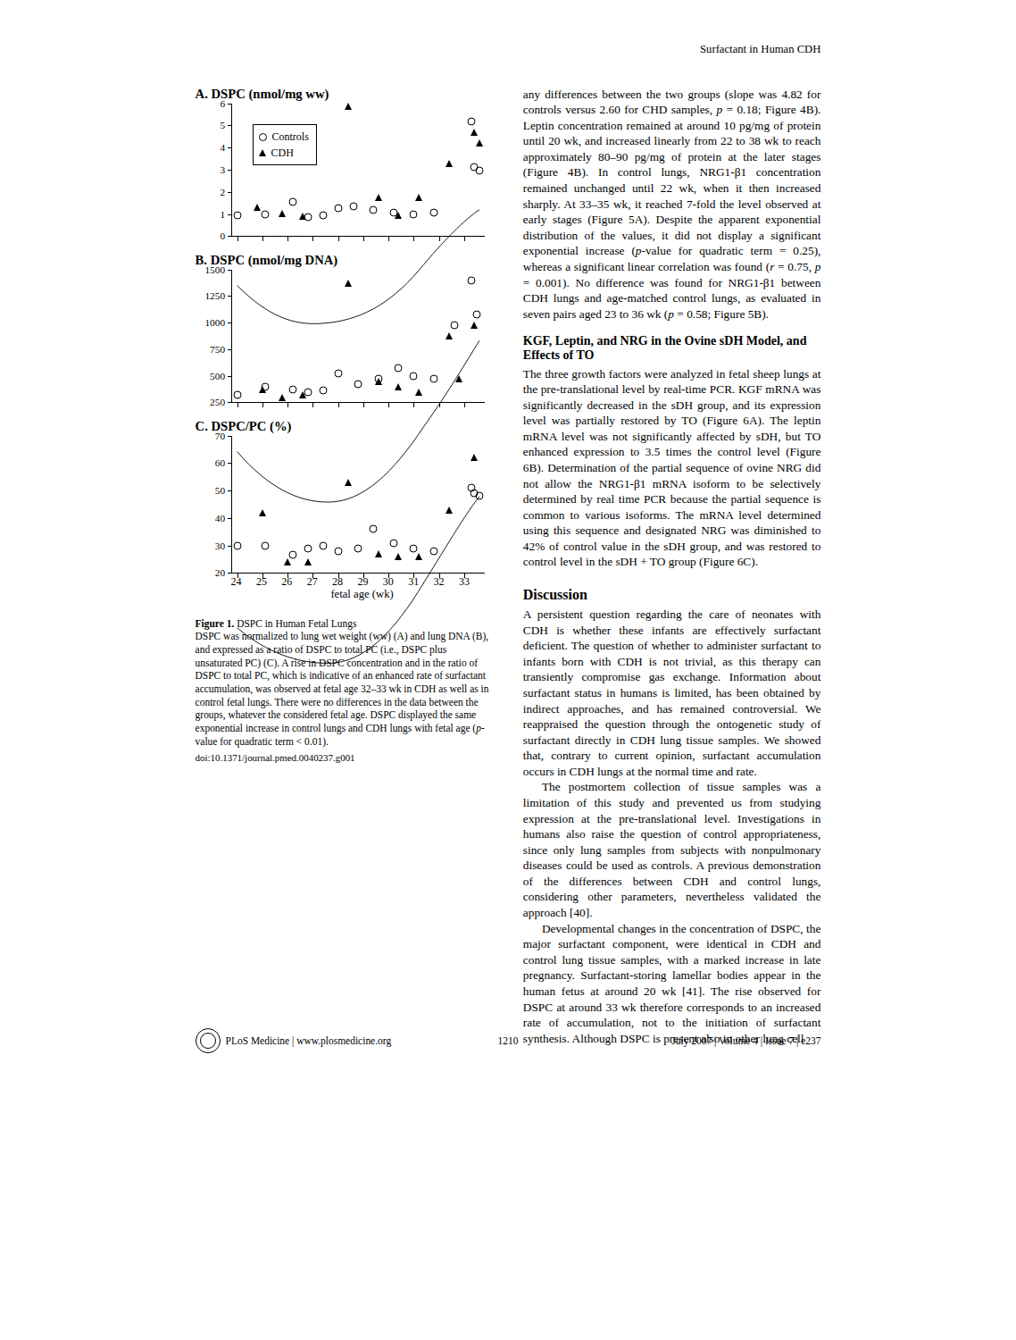Surfactant in Human CDH
A. DSPC (nmol/mg ww)
6 5 4 3 2 1 0
Controls
CDH
B. DSPC (nmol/mg DNA)
1500 1250 1000 750 500 250
C. DSPC/PC (%)
70 60 50 40 30 20
24 25 26 27 28 29 30 31 32 33
fetal age (wk)
Figure 1. DSPC in Human Fetal Lungs
DSPC was normalized to lung wet weight (ww) (A) and lung DNA (B), and expressed as a ratio of DSPC to total PC (i.e., DSPC plus unsaturated PC) (C). A rise in DSPC concentration and in the ratio of DSPC to total PC, which is indicative of an enhanced rate of surfactant accumulation, was observed at fetal age 32–33 wk in CDH as well as in control fetal lungs. There were no differences in the data between the groups, whatever the considered fetal age. DSPC displayed the same exponential increase in control lungs and CDH lungs with fetal age (p-value for quadratic term < 0.01).
doi:10.1371/journal.pmed.0040237.g001
any differences between the two groups (slope was 4.82 for controls versus 2.60 for CHD samples, p = 0.18; Figure 4B). Leptin concentration remained at around 10 pg/mg of protein until 20 wk, and increased linearly from 22 to 38 wk to reach approximately 80–90 pg/mg of protein at the later stages (Figure 4B). In control lungs, NRG1-β1 concentration remained unchanged until 22 wk, when it then increased sharply. At 33–35 wk, it reached 7-fold the level observed at early stages (Figure 5A). Despite the apparent exponential distribution of the values, it did not display a significant exponential increase (p-value for quadratic term = 0.25), whereas a significant linear correlation was found (r = 0.75, p = 0.001). No difference was found for NRG1-β1 between CDH lungs and age-matched control lungs, as evaluated in seven pairs aged 23 to 36 wk (p = 0.58; Figure 5B).
KGF, Leptin, and NRG in the Ovine sDH Model, and Effects of TO
The three growth factors were analyzed in fetal sheep lungs at the pre-translational level by real-time PCR. KGF mRNA was significantly decreased in the sDH group, and its expression level was partially restored by TO (Figure 6A). The leptin mRNA level was not significantly affected by sDH, but TO enhanced expression to 3.5 times the control level (Figure 6B). Determination of the partial sequence of ovine NRG did not allow the NRG1-β1 mRNA isoform to be selectively determined by real time PCR because the partial sequence is common to various isoforms. The mRNA level determined using this sequence and designated NRG was diminished to 42% of control value in the sDH group, and was restored to control level in the sDH + TO group (Figure 6C).
Discussion
A persistent question regarding the care of neonates with CDH is whether these infants are effectively surfactant deficient. The question of whether to administer surfactant to infants born with CDH is not trivial, as this therapy can transiently compromise gas exchange. Information about surfactant status in humans is limited, has been obtained by indirect approaches, and has remained controversial. We reappraised the question through the ontogenetic study of surfactant directly in CDH lung tissue samples. We showed that, contrary to current opinion, surfactant accumulation occurs in CDH lungs at the normal time and rate.
The postmortem collection of tissue samples was a limitation of this study and prevented us from studying expression at the pre-translational level. Investigations in humans also raise the question of control appropriateness, since only lung samples from subjects with nonpulmonary diseases could be used as controls. A previous demonstration of the differences between CDH and control lungs, considering other parameters, nevertheless validated the approach [40].
Developmental changes in the concentration of DSPC, the major surfactant component, were identical in CDH and control lung tissue samples, with a marked increase in late pregnancy. Surfactant-storing lamellar bodies appear in the human fetus at around 20 wk [41]. The rise observed for DSPC at around 33 wk therefore corresponds to an increased rate of accumulation, not to the initiation of surfactant synthesis. Although DSPC is present also in other lung cell
PLoS Medicine | www.plosmedicine.org
1210
July 2007 | Volume 4 | Issue 7 | e237